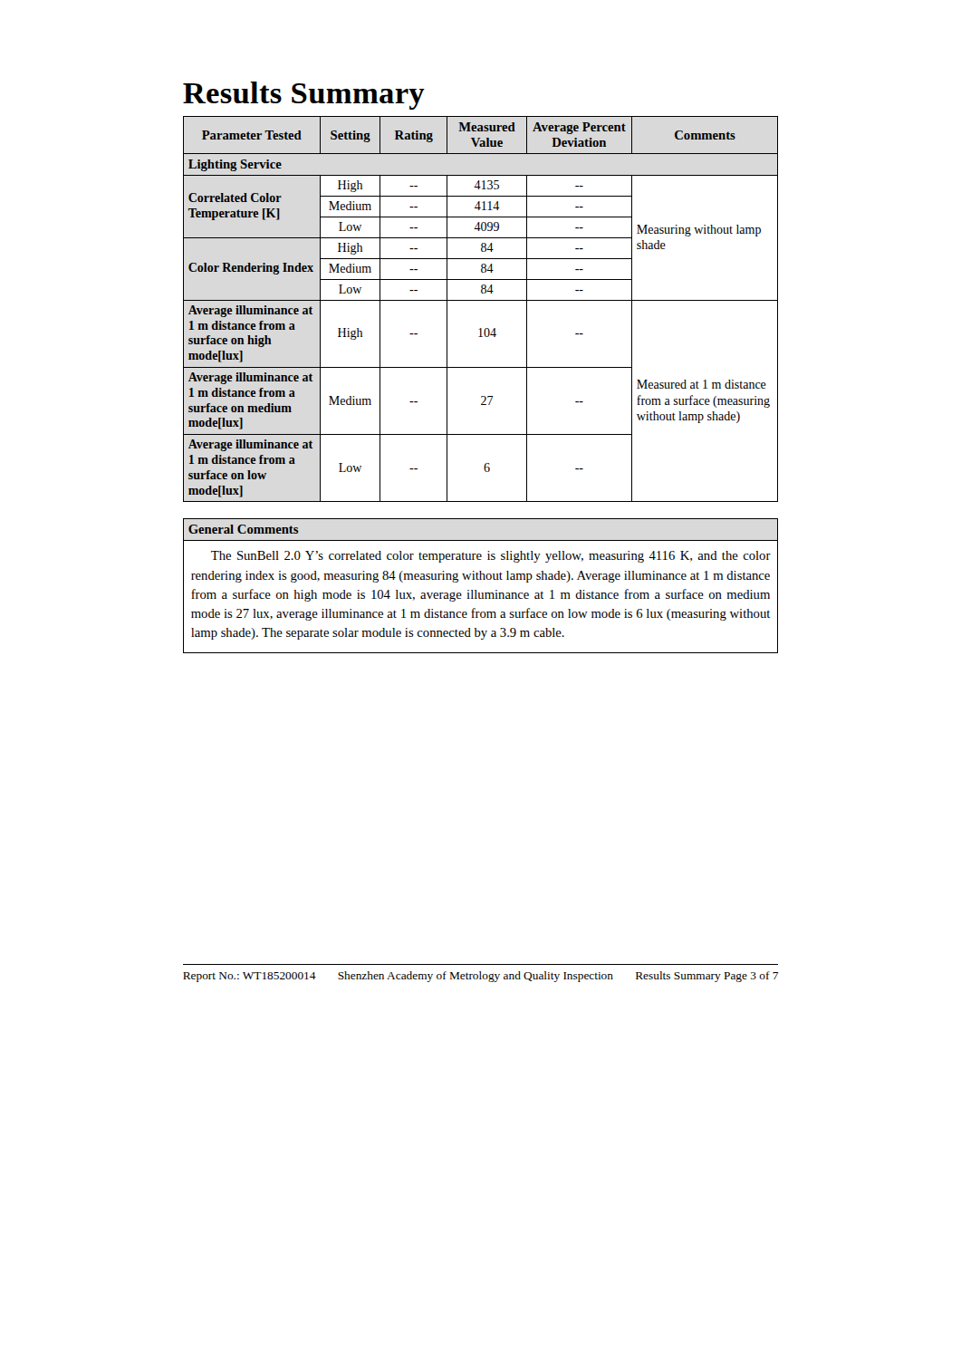Results Summary
| Parameter Tested | Setting | Rating | Measured Value | Average Percent Deviation | Comments |
| --- | --- | --- | --- | --- | --- |
| Lighting Service |
| Correlated Color Temperature [K] | High | -- | 4135 | -- | Measuring without lamp shade |
| Medium | -- | 4114 | -- |
| Low | -- | 4099 | -- |
| Color Rendering Index | High | -- | 84 | -- |
| Medium | -- | 84 | -- |
| Low | -- | 84 | -- |
| Average illuminance at 1 m distance from a surface on high mode[lux] | High | -- | 104 | -- | Measured at 1 m distance from a surface (measuring without lamp shade) |
| Average illuminance at 1 m distance from a surface on medium mode[lux] | Medium | -- | 27 | -- |
| Average illuminance at 1 m distance from a surface on low mode[lux] | Low | -- | 6 | -- |
| General Comments |
| The SunBell 2.0 Y’s correlated color temperature is slightly yellow, measuring 4116 K, and the color rendering index is good, measuring 84 (measuring without lamp shade). Average illuminance at 1 m distance from a surface on high mode is 104 lux, average illuminance at 1 m distance from a surface on medium mode is 27 lux, average illuminance at 1 m distance from a surface on low mode is 6 lux (measuring without lamp shade). The separate solar module is connected by a 3.9 m cable. |
Report No.: WT185200014 Shenzhen Academy of Metrology and Quality Inspection Results Summary Page 3 of 7